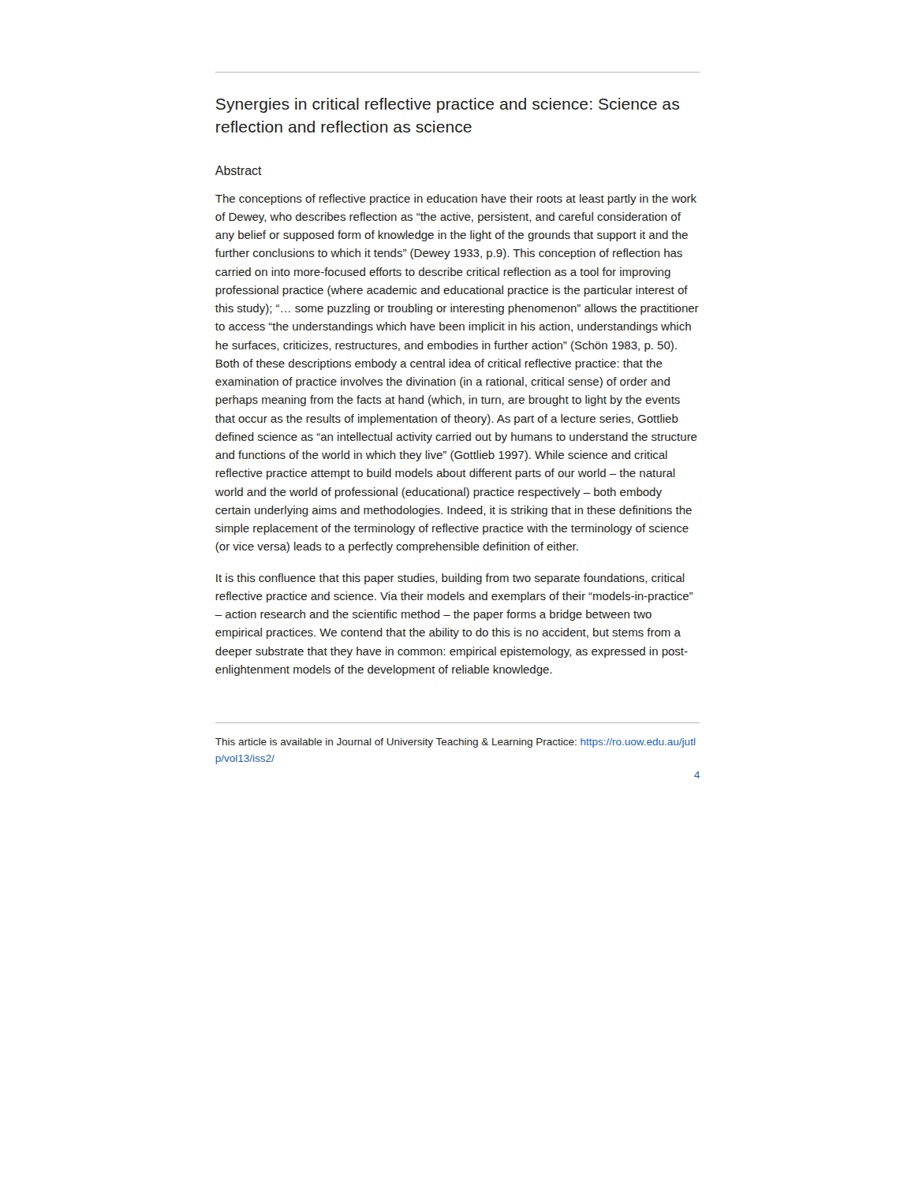Synergies in critical reflective practice and science: Science as reflection and reflection as science
Abstract
The conceptions of reflective practice in education have their roots at least partly in the work of Dewey, who describes reflection as “the active, persistent, and careful consideration of any belief or supposed form of knowledge in the light of the grounds that support it and the further conclusions to which it tends” (Dewey 1933, p.9). This conception of reflection has carried on into more-focused efforts to describe critical reflection as a tool for improving professional practice (where academic and educational practice is the particular interest of this study); “… some puzzling or troubling or interesting phenomenon” allows the practitioner to access “the understandings which have been implicit in his action, understandings which he surfaces, criticizes, restructures, and embodies in further action” (Schön 1983, p. 50). Both of these descriptions embody a central idea of critical reflective practice: that the examination of practice involves the divination (in a rational, critical sense) of order and perhaps meaning from the facts at hand (which, in turn, are brought to light by the events that occur as the results of implementation of theory). As part of a lecture series, Gottlieb defined science as “an intellectual activity carried out by humans to understand the structure and functions of the world in which they live” (Gottlieb 1997). While science and critical reflective practice attempt to build models about different parts of our world – the natural world and the world of professional (educational) practice respectively – both embody certain underlying aims and methodologies. Indeed, it is striking that in these definitions the simple replacement of the terminology of reflective practice with the terminology of science (or vice versa) leads to a perfectly comprehensible definition of either.
It is this confluence that this paper studies, building from two separate foundations, critical reflective practice and science. Via their models and exemplars of their “models-in-practice” – action research and the scientific method – the paper forms a bridge between two empirical practices. We contend that the ability to do this is no accident, but stems from a deeper substrate that they have in common: empirical epistemology, as expressed in post-enlightenment models of the development of reliable knowledge.
This article is available in Journal of University Teaching & Learning Practice: https://ro.uow.edu.au/jutlp/vol13/iss2/
4